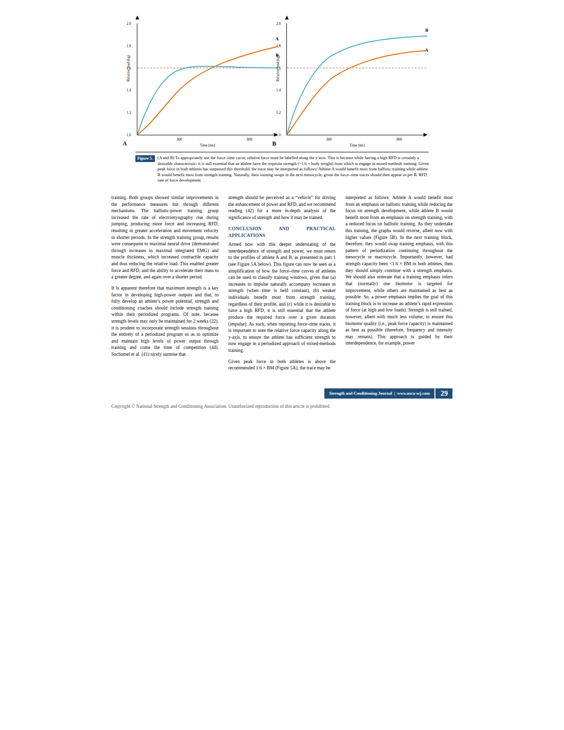Relative load (kg) 2.0 1.8 1.6 1.4 1.2 1.0 300 800 Time (ms) A A B
Relative load (kg) 2.0 1.8 1.6 1.4 1.2 1.0 300 800 Time (ms) B B A
Figure 5. (A and B) To appropriately use the force–time curve, relative force must be labelled along the y-axis. This is because while having a high RFD is certainly a desirable characteristic, it is still essential that an athlete have the requisite strength (~1.6 × body weight) from which to engage in mixed-methods training. Given peak force in both athletes has surpassed this threshold, the trace may be interpreted as follows: Athlete A would benefit most from ballistic training while athlete B would benefit most from strength training. Naturally, their training swaps in the next mesocycle, given the force–time traces should then appear as per B. RFD, rate of force development.
training. Both groups showed similar improvements in the performance measures but through different mechanisms. The ballistic-power training group increased the rate of electromyography rise during jumping, producing more force and increasing RFD, resulting in greater acceleration and movement velocity in shorter periods. In the strength training group, results were consequent to maximal neural drive (demonstrated through increases in maximal integrated EMG) and muscle thickness, which increased contractile capacity and thus reducing the relative load. This enabled greater force and RFD, and the ability to accelerate their mass to a greater degree, and again over a shorter period.
It is apparent therefore that maximum strength is a key factor in developing high-power outputs and that, to fully develop an athlete’s power potential, strength and conditioning coaches should include strength training within their periodized programs. Of note, because strength levels may only be maintained for 2 weeks (22), it is prudent to incorporate strength sessions throughout the entirety of a periodized program so as to optimize and maintain high levels of power output through training and come the time of competition (44). Suchomel et al. (41) nicely surmise that
strength should be perceived as a “vehicle” for driving the enhancement of power and RFD, and we recommend reading (42) for a more in-depth analysis of the significance of strength and how it may be trained.
CONCLUSION AND PRACTICAL APPLICATIONS
Armed now with this deeper understating of the interdependence of strength and power, we must return to the profiles of athlete A and B, as presented in part 1 (see Figure 5A below). This figure can now be seen as a simplification of how the force–time curves of athletes can be used to classify training windows, given that (a) increases in impulse naturally accompany increases in strength (when time is held constant), (b) weaker individuals benefit most from strength training, regardless of their profile, and (c) while it is desirable to have a high RFD, it is still essential that the athlete produce the required force over a given duration (impulse). As such, when reporting force–time traces, it is important to note the relative force capacity along the y-axis, to ensure the athlete has sufficient strength to now engage in a periodized approach of mixed-methods training.
Given peak force in both athletes is above the recommended 1.6 × BM (Figure 5A), the trace may be
interpreted as follows: Athlete A would benefit most from an emphasis on ballistic training while reducing the focus on strength development, while athlete B would benefit most from an emphasis on strength training, with a reduced focus on ballistic training. As they undertake this training, the graphs would reverse, albeit now with higher values (Figure 5B). In the next training block, therefore, they would swap training emphasis, with this pattern of periodization continuing throughout the mesocycle or macrocycle. Importantly, however, had strength capacity been <1.6 × BM in both athletes, then they should simply continue with a strength emphasis. We should also reiterate that a training emphasis infers that (normally) one biomotor is targeted for improvement, while others are maintained as best as possible. So, a power emphasis implies the goal of this training block is to increase an athlete’s rapid expression of force (at high and low loads). Strength is still trained, however, albeit with much less volume, to ensure this biomotor quality (i.e., peak force capacity) is maintained as best as possible (therefore, frequency and intensity may remain). This approach is guided by their interdependence, for example, power
Strength and Conditioning Journal | www.nsca-scj.com
29
Copyright © National Strength and Conditioning Association. Unauthorized reproduction of this article is prohibited.